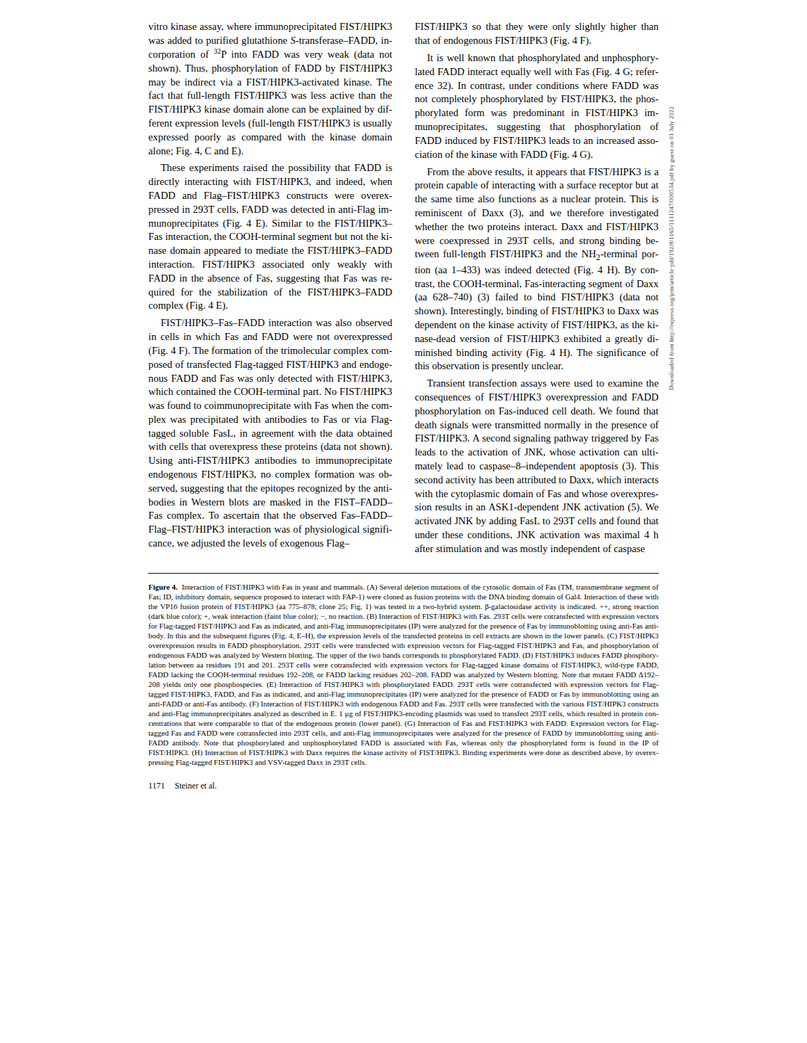Downloaded from http://rupress.org/jem/article-pdf/192/8/1165/1131247/000534.pdf by guest on 01 July 2022
vitro kinase assay, where immunoprecipitated FIST/HIPK3 was added to purified glutathione S-transferase–FADD, incorporation of 32P into FADD was very weak (data not shown). Thus, phosphorylation of FADD by FIST/HIPK3 may be indirect via a FIST/HIPK3-activated kinase. The fact that full-length FIST/HIPK3 was less active than the FIST/HIPK3 kinase domain alone can be explained by different expression levels (full-length FIST/HIPK3 is usually expressed poorly as compared with the kinase domain alone; Fig. 4, C and E).
These experiments raised the possibility that FADD is directly interacting with FIST/HIPK3, and indeed, when FADD and Flag–FIST/HIPK3 constructs were overexpressed in 293T cells, FADD was detected in anti-Flag immunoprecipitates (Fig. 4 E). Similar to the FIST/HIPK3–Fas interaction, the COOH-terminal segment but not the kinase domain appeared to mediate the FIST/HIPK3–FADD interaction. FIST/HIPK3 associated only weakly with FADD in the absence of Fas, suggesting that Fas was required for the stabilization of the FIST/HIPK3–FADD complex (Fig. 4 E).
FIST/HIPK3–Fas–FADD interaction was also observed in cells in which Fas and FADD were not overexpressed (Fig. 4 F). The formation of the trimolecular complex composed of transfected Flag-tagged FIST/HIPK3 and endogenous FADD and Fas was only detected with FIST/HIPK3, which contained the COOH-terminal part. No FIST/HIPK3 was found to coimmunoprecipitate with Fas when the complex was precipitated with antibodies to Fas or via Flag-tagged soluble FasL, in agreement with the data obtained with cells that overexpress these proteins (data not shown). Using anti-FIST/HIPK3 antibodies to immunoprecipitate endogenous FIST/HIPK3, no complex formation was observed, suggesting that the epitopes recognized by the antibodies in Western blots are masked in the FIST–FADD–Fas complex. To ascertain that the observed Fas–FADD–Flag–FIST/HIPK3 interaction was of physiological significance, we adjusted the levels of exogenous Flag–
FIST/HIPK3 so that they were only slightly higher than that of endogenous FIST/HIPK3 (Fig. 4 F).
It is well known that phosphorylated and unphosphorylated FADD interact equally well with Fas (Fig. 4 G; reference 32). In contrast, under conditions where FADD was not completely phosphorylated by FIST/HIPK3, the phosphorylated form was predominant in FIST/HIPK3 immunoprecipitates, suggesting that phosphorylation of FADD induced by FIST/HIPK3 leads to an increased association of the kinase with FADD (Fig. 4 G).
From the above results, it appears that FIST/HIPK3 is a protein capable of interacting with a surface receptor but at the same time also functions as a nuclear protein. This is reminiscent of Daxx (3), and we therefore investigated whether the two proteins interact. Daxx and FIST/HIPK3 were coexpressed in 293T cells, and strong binding between full-length FIST/HIPK3 and the NH2-terminal portion (aa 1–433) was indeed detected (Fig. 4 H). By contrast, the COOH-terminal, Fas-interacting segment of Daxx (aa 628–740) (3) failed to bind FIST/HIPK3 (data not shown). Interestingly, binding of FIST/HIPK3 to Daxx was dependent on the kinase activity of FIST/HIPK3, as the kinase-dead version of FIST/HIPK3 exhibited a greatly diminished binding activity (Fig. 4 H). The significance of this observation is presently unclear.
Transient transfection assays were used to examine the consequences of FIST/HIPK3 overexpression and FADD phosphorylation on Fas-induced cell death. We found that death signals were transmitted normally in the presence of FIST/HIPK3. A second signaling pathway triggered by Fas leads to the activation of JNK, whose activation can ultimately lead to caspase–8–independent apoptosis (3). This second activity has been attributed to Daxx, which interacts with the cytoplasmic domain of Fas and whose overexpression results in an ASK1-dependent JNK activation (5). We activated JNK by adding FasL to 293T cells and found that under these conditions, JNK activation was maximal 4 h after stimulation and was mostly independent of caspase
Figure 4. Interaction of FIST/HIPK3 with Fas in yeast and mammals. (A) Several deletion mutations of the cytosolic domain of Fas (TM, transmembrane segment of Fas; ID, inhibitory domain, sequence proposed to interact with FAP-1) were cloned as fusion proteins with the DNA binding domain of Gal4. Interaction of these with the VP16 fusion protein of FIST/HIPK3 (aa 775–878, clone 25; Fig. 1) was tested in a two-hybrid system. β-galactosidase activity is indicated. ++, strong reaction (dark blue color); +, weak interaction (faint blue color); −, no reaction. (B) Interaction of FIST/HIPK3 with Fas. 293T cells were cotransfected with expression vectors for Flag-tagged FIST/HIPK3 and Fas as indicated, and anti-Flag immunoprecipitates (IP) were analyzed for the presence of Fas by immunoblotting using anti-Fas antibody. In this and the subsequent figures (Fig. 4, E–H), the expression levels of the transfected proteins in cell extracts are shown in the lower panels. (C) FIST/HIPK3 overexpression results in FADD phosphorylation. 293T cells were transfected with expression vectors for Flag-tagged FIST/HIPK3 and Fas, and phosphorylation of endogenous FADD was analyzed by Western blotting. The upper of the two bands corresponds to phosphorylated FADD. (D) FIST/HIPK3 induces FADD phosphorylation between aa residues 191 and 201. 293T cells were cotransfected with expression vectors for Flag-tagged kinase domains of FIST/HIPK3, wild-type FADD, FADD lacking the COOH-terminal residues 192–208, or FADD lacking residues 202–208. FADD was analyzed by Western blotting. Note that mutant FADD Δ192–208 yields only one phosphospecies. (E) Interaction of FIST/HIPK3 with phosphorylated FADD. 293T cells were cotransfected with expression vectors for Flag-tagged FIST/HIPK3, FADD, and Fas as indicated, and anti-Flag immunoprecipitates (IP) were analyzed for the presence of FADD or Fas by immunoblotting using an anti-FADD or anti-Fas antibody. (F) Interaction of FIST/HIPK3 with endogenous FADD and Fas. 293T cells were transfected with the various FIST/HIPK3 constructs and anti-Flag immunoprecipitates analyzed as described in E. 1 μg of FIST/HIPK3-encoding plasmids was used to transfect 293T cells, which resulted in protein concentrations that were comparable to that of the endogenous protein (lower panel). (G) Interaction of Fas and FIST/HIPK3 with FADD. Expression vectors for Flag-tagged Fas and FADD were cotransfected into 293T cells, and anti-Flag immunoprecipitates were analyzed for the presence of FADD by immunoblotting using anti-FADD antibody. Note that phosphorylated and unphosphorylated FADD is associated with Fas, whereas only the phosphorylated form is found in the IP of FIST/HIPK3. (H) Interaction of FIST/HIPK3 with Daxx requires the kinase activity of FIST/HIPK3. Binding experiments were done as described above, by overexpressing Flag-tagged FIST/HIPK3 and VSV-tagged Daxx in 293T cells.
1171 Steiner et al.